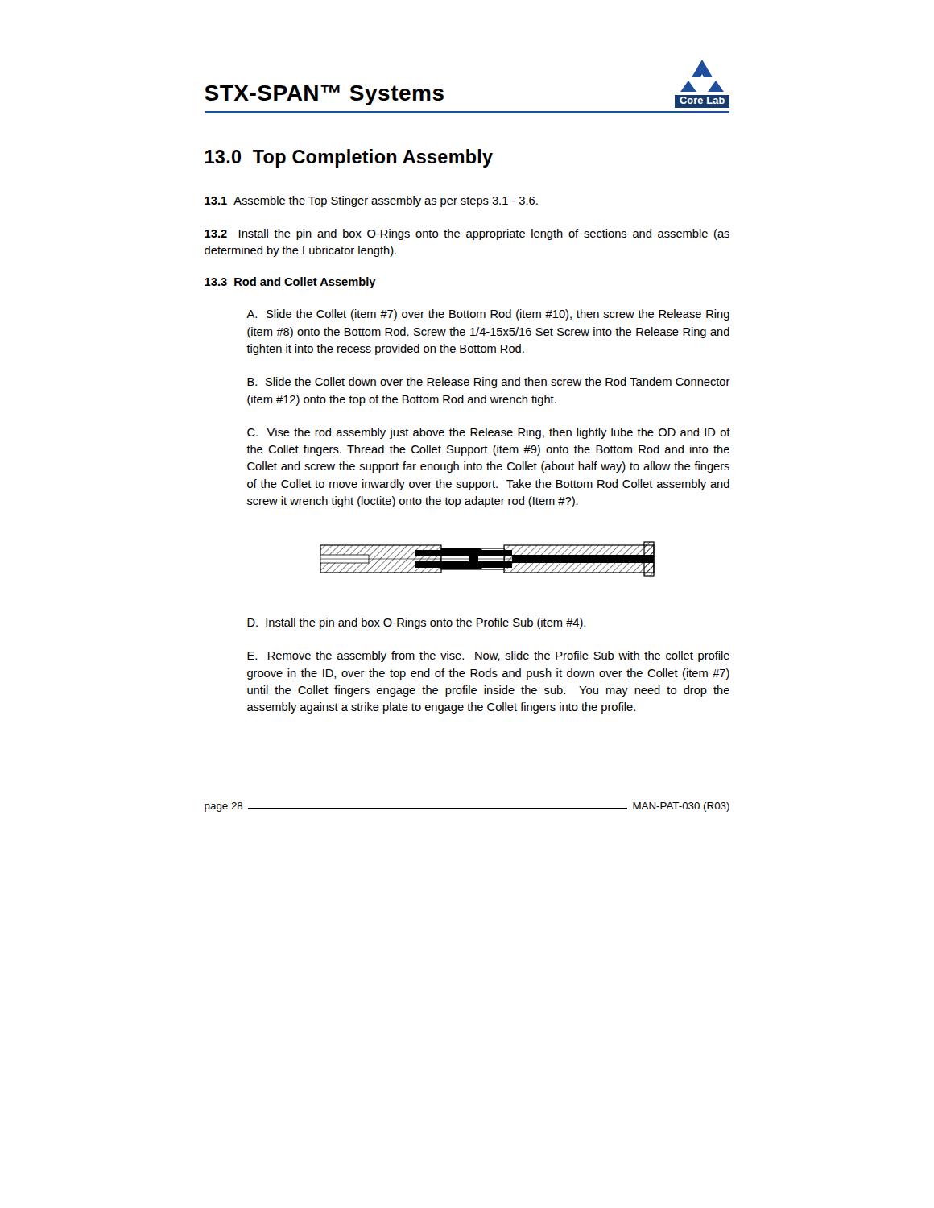STX-SPAN™ Systems
Core Lab
13.0 Top Completion Assembly
13.1 Assemble the Top Stinger assembly as per steps 3.1 - 3.6.
13.2 Install the pin and box O-Rings onto the appropriate length of sections and assemble (as determined by the Lubricator length).
13.3 Rod and Collet Assembly
A. Slide the Collet (item #7) over the Bottom Rod (item #10), then screw the Release Ring (item #8) onto the Bottom Rod. Screw the 1/4-15x5/16 Set Screw into the Release Ring and tighten it into the recess provided on the Bottom Rod.
B. Slide the Collet down over the Release Ring and then screw the Rod Tandem Connector (item #12) onto the top of the Bottom Rod and wrench tight.
C. Vise the rod assembly just above the Release Ring, then lightly lube the OD and ID of the Collet fingers. Thread the Collet Support (item #9) onto the Bottom Rod and into the Collet and screw the support far enough into the Collet (about half way) to allow the fingers of the Collet to move inwardly over the support. Take the Bottom Rod Collet assembly and screw it wrench tight (loctite) onto the top adapter rod (Item #?).
D. Install the pin and box O-Rings onto the Profile Sub (item #4).
E. Remove the assembly from the vise. Now, slide the Profile Sub with the collet profile groove in the ID, over the top end of the Rods and push it down over the Collet (item #7) until the Collet fingers engage the profile inside the sub. You may need to drop the assembly against a strike plate to engage the Collet fingers into the profile.
page 28
MAN-PAT-030 (R03)